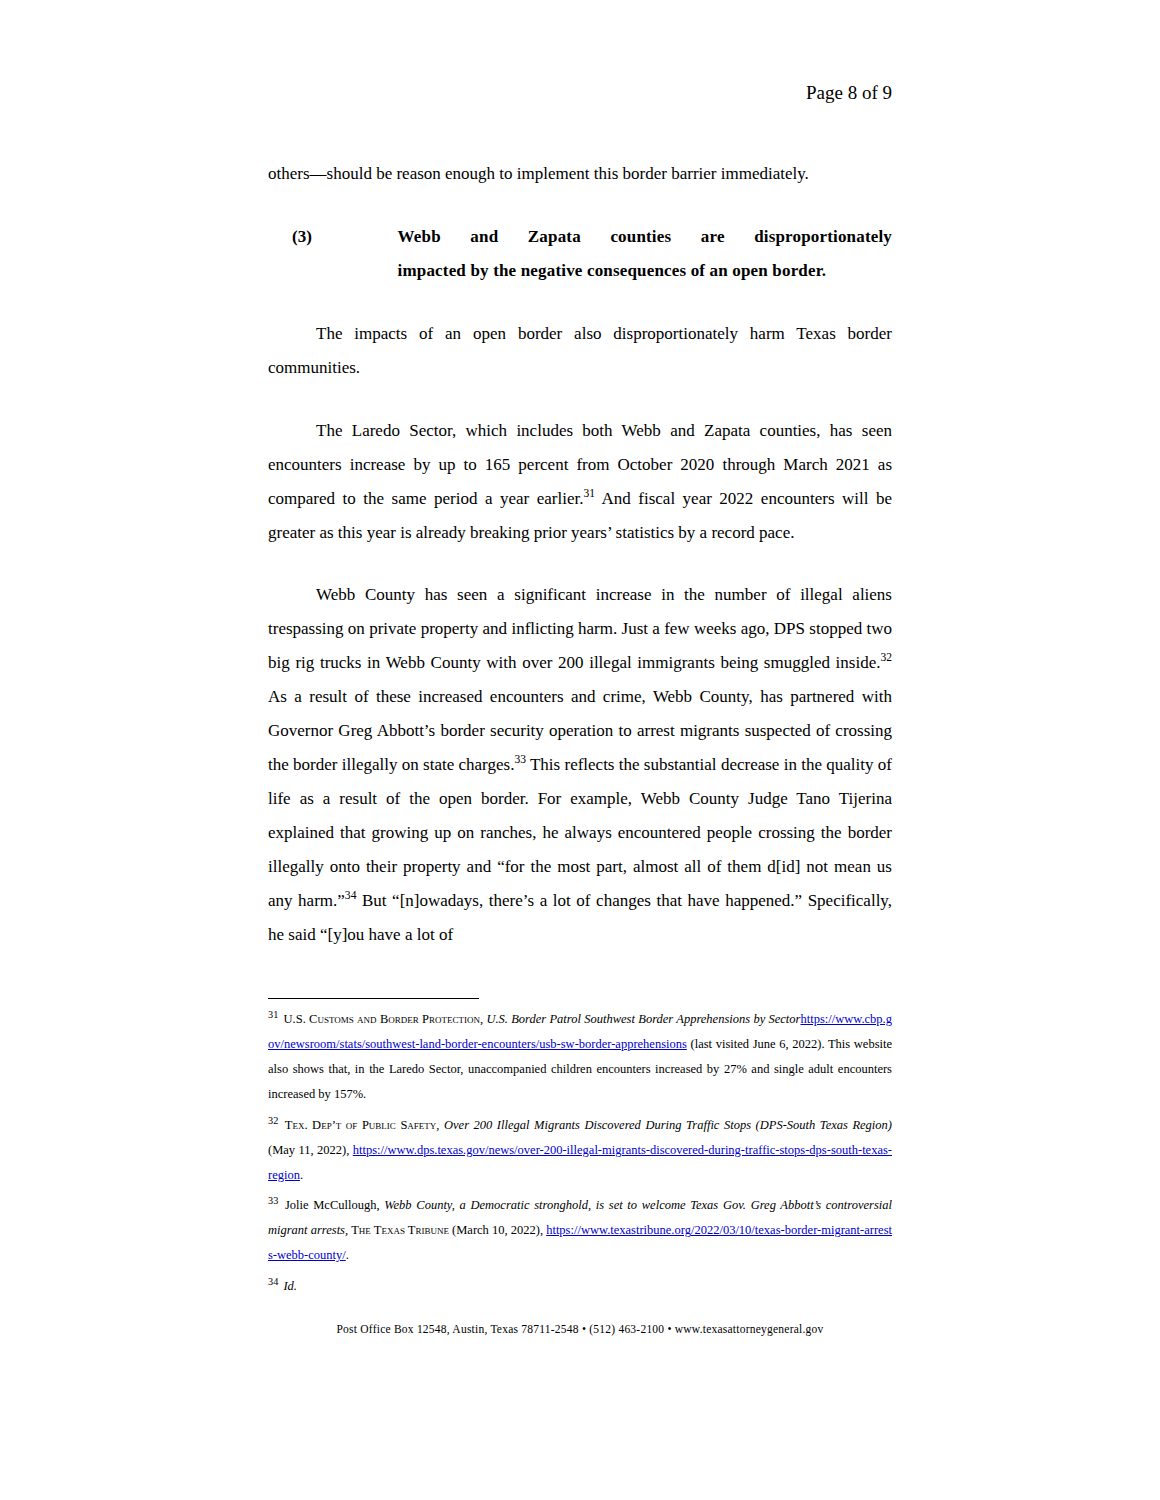Page 8 of 9
others—should be reason enough to implement this border barrier immediately.
(3) Webb and Zapata counties are disproportionately impacted by the negative consequences of an open border.
The impacts of an open border also disproportionately harm Texas border communities.
The Laredo Sector, which includes both Webb and Zapata counties, has seen encounters increase by up to 165 percent from October 2020 through March 2021 as compared to the same period a year earlier.31 And fiscal year 2022 encounters will be greater as this year is already breaking prior years’ statistics by a record pace.
Webb County has seen a significant increase in the number of illegal aliens trespassing on private property and inflicting harm. Just a few weeks ago, DPS stopped two big rig trucks in Webb County with over 200 illegal immigrants being smuggled inside.32 As a result of these increased encounters and crime, Webb County, has partnered with Governor Greg Abbott’s border security operation to arrest migrants suspected of crossing the border illegally on state charges.33 This reflects the substantial decrease in the quality of life as a result of the open border. For example, Webb County Judge Tano Tijerina explained that growing up on ranches, he always encountered people crossing the border illegally onto their property and “for the most part, almost all of them d[id] not mean us any harm.”34 But “[n]owadays, there’s a lot of changes that have happened.” Specifically, he said “[y]ou have a lot of
31 U.S. Customs and Border Protection, U.S. Border Patrol Southwest Border Apprehensions by Sector https://www.cbp.gov/newsroom/stats/southwest-land-border-encounters/usb-sw-border-apprehensions (last visited June 6, 2022). This website also shows that, in the Laredo Sector, unaccompanied children encounters increased by 27% and single adult encounters increased by 157%.
32 Tex. Dep’t of Public Safety, Over 200 Illegal Migrants Discovered During Traffic Stops (DPS-South Texas Region) (May 11, 2022), https://www.dps.texas.gov/news/over-200-illegal-migrants-discovered-during-traffic-stops-dps-south-texas-region.
33 Jolie McCullough, Webb County, a Democratic stronghold, is set to welcome Texas Gov. Greg Abbott’s controversial migrant arrests, The Texas Tribune (March 10, 2022), https://www.texastribune.org/2022/03/10/texas-border-migrant-arrests-webb-county/.
34 Id.
Post Office Box 12548, Austin, Texas 78711-2548 • (512) 463-2100 • www.texasattorneygeneral.gov